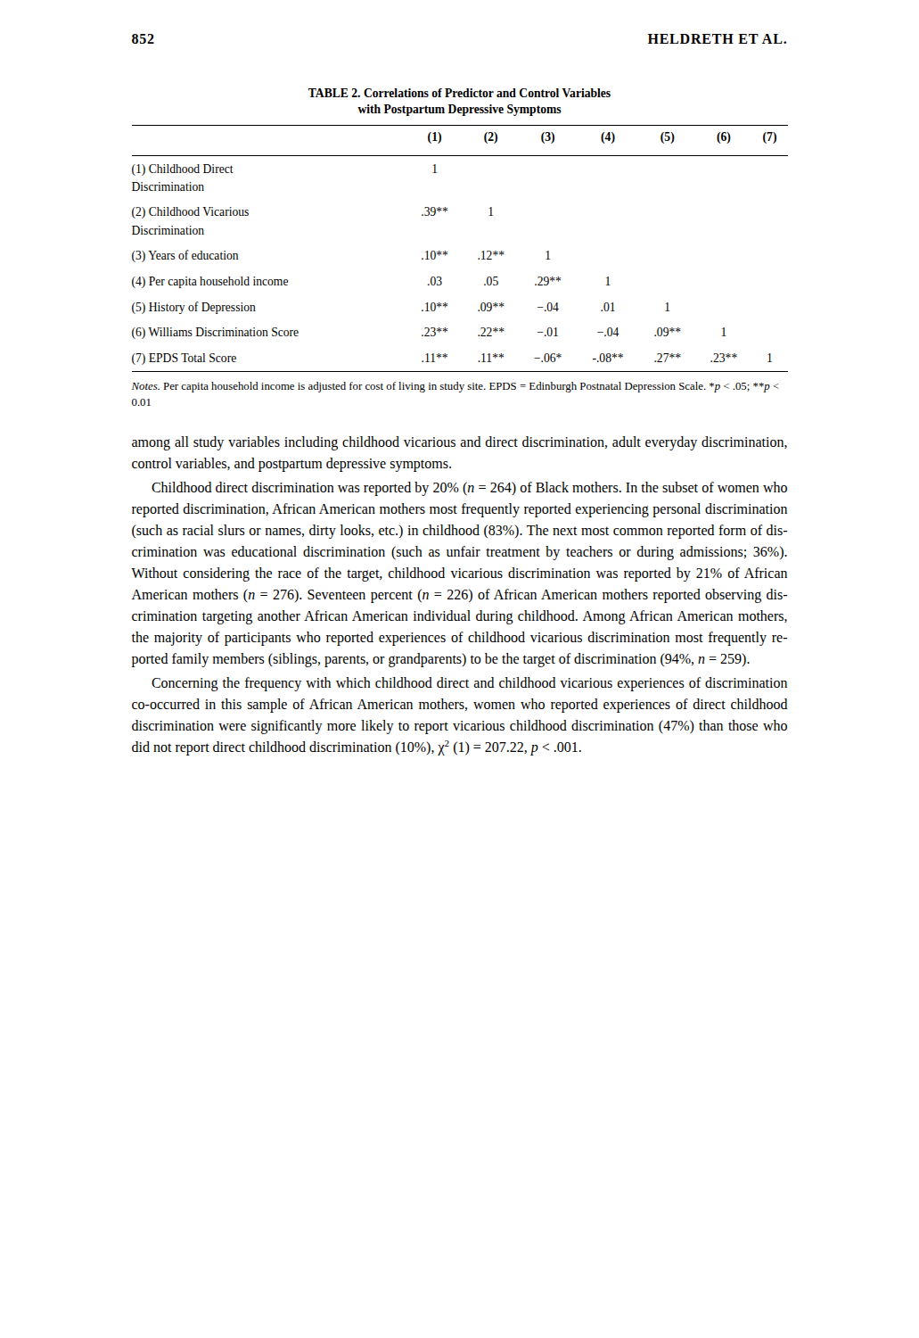852 HELDRETH ET AL.
TABLE 2. Correlations of Predictor and Control Variables with Postpartum Depressive Symptoms
| | (1) | (2) | (3) | (4) | (5) | (6) | (7) |
| --- | --- | --- | --- | --- | --- | --- | --- |
| (1) Childhood Direct Discrimination | 1 | | | | | | |
| (2) Childhood Vicarious Discrimination | .39** | 1 | | | | | |
| (3) Years of education | .10** | .12** | 1 | | | | |
| (4) Per capita household income | .03 | .05 | .29** | 1 | | | |
| (5) History of Depression | .10** | .09** | −.04 | .01 | 1 | | |
| (6) Williams Discrimination Score | .23** | .22** | −.01 | −.04 | .09** | 1 | |
| (7) EPDS Total Score | .11** | .11** | −.06* | -.08** | .27** | .23** | 1 |
Notes. Per capita household income is adjusted for cost of living in study site. EPDS = Edinburgh Postnatal Depression Scale. *p < .05; **p < 0.01
among all study variables including childhood vicarious and direct discrimination, adult everyday discrimination, control variables, and postpartum depressive symptoms.
Childhood direct discrimination was reported by 20% (n = 264) of Black mothers. In the subset of women who reported discrimination, African American mothers most frequently reported experiencing personal discrimination (such as racial slurs or names, dirty looks, etc.) in childhood (83%). The next most common reported form of discrimination was educational discrimination (such as unfair treatment by teachers or during admissions; 36%). Without considering the race of the target, childhood vicarious discrimination was reported by 21% of African American mothers (n = 276). Seventeen percent (n = 226) of African American mothers reported observing discrimination targeting another African American individual during childhood. Among African American mothers, the majority of participants who reported experiences of childhood vicarious discrimination most frequently reported family members (siblings, parents, or grandparents) to be the target of discrimination (94%, n = 259).
Concerning the frequency with which childhood direct and childhood vicarious experiences of discrimination co-occurred in this sample of African American mothers, women who reported experiences of direct childhood discrimination were significantly more likely to report vicarious childhood discrimination (47%) than those who did not report direct childhood discrimination (10%), χ2 (1) = 207.22, p < .001.